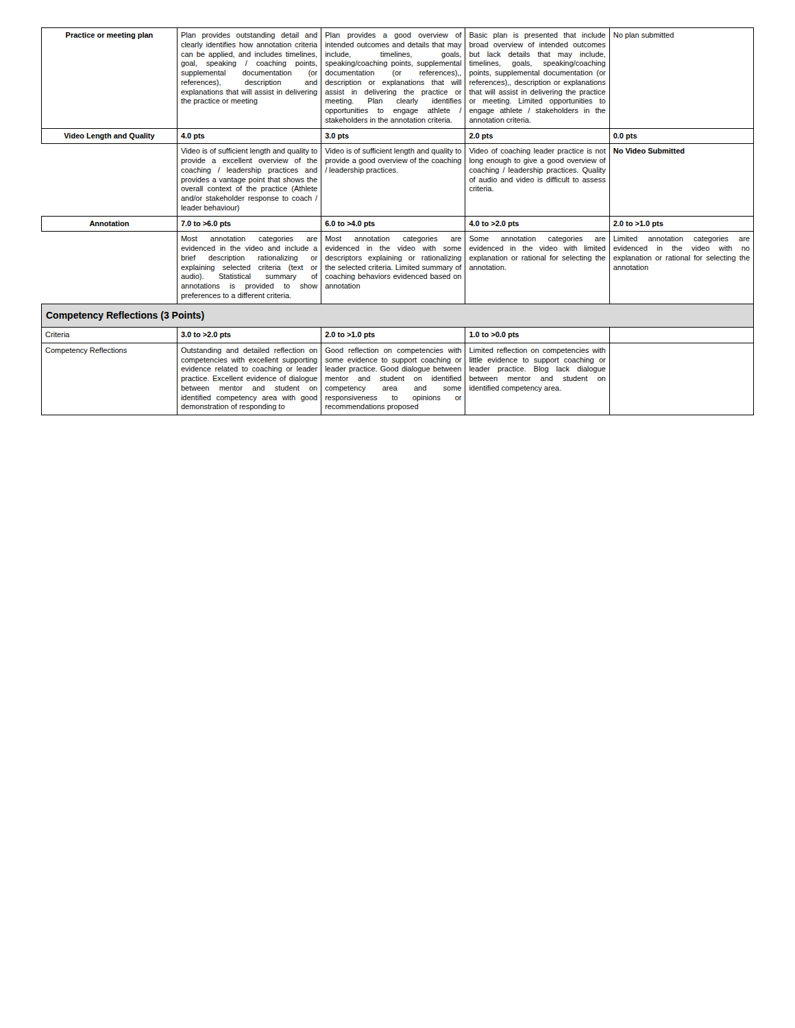| Practice or meeting plan | Plan provides outstanding detail and clearly identifies how annotation criteria can be applied, and includes timelines, goal, speaking / coaching points, supplemental documentation (or references), description and explanations that will assist in delivering the practice or meeting | Plan provides a good overview of intended outcomes and details that may include, timelines, goals, speaking/coaching points, supplemental documentation (or references),, description or explanations that will assist in delivering the practice or meeting. Plan clearly identifies opportunities to engage athlete / stakeholders in the annotation criteria. | Basic plan is presented that include broad overview of intended outcomes but lack details that may include, timelines, goals, speaking/coaching points, supplemental documentation (or references),, description or explanations that will assist in delivering the practice or meeting. Limited opportunities to engage athlete / stakeholders in the annotation criteria. | No plan submitted |
| Video Length and Quality | 4.0 pts | 3.0 pts | 2.0 pts | 0.0 pts |
| | Video is of sufficient length and quality to provide a excellent overview of the coaching / leadership practices and provides a vantage point that shows the overall context of the practice (Athlete and/or stakeholder response to coach / leader behaviour) | Video is of sufficient length and quality to provide a good overview of the coaching / leadership practices. | Video of coaching leader practice is not long enough to give a good overview of coaching / leadership practices. Quality of audio and video is difficult to assess criteria. | No Video Submitted |
| Annotation | 7.0 to >6.0 pts | 6.0 to >4.0 pts | 4.0 to >2.0 pts | 2.0 to >1.0 pts |
| | Most annotation categories are evidenced in the video and include a brief description rationalizing or explaining selected criteria (text or audio). Statistical summary of annotations is provided to show preferences to a different criteria. | Most annotation categories are evidenced in the video with some descriptors explaining or rationalizing the selected criteria. Limited summary of coaching behaviors evidenced based on annotation | Some annotation categories are evidenced in the video with limited explanation or rational for selecting the annotation. | Limited annotation categories are evidenced in the video with no explanation or rational for selecting the annotation |
| Competency Reflections (3 Points) |
| Criteria | 3.0 to >2.0 pts | 2.0 to >1.0 pts | 1.0 to >0.0 pts | |
| Competency Reflections | Outstanding and detailed reflection on competencies with excellent supporting evidence related to coaching or leader practice. Excellent evidence of dialogue between mentor and student on identified competency area with good demonstration of responding to | Good reflection on competencies with some evidence to support coaching or leader practice. Good dialogue between mentor and student on identified competency area and some responsiveness to opinions or recommendations proposed | Limited reflection on competencies with little evidence to support coaching or leader practice. Blog lack dialogue between mentor and student on identified competency area. | |